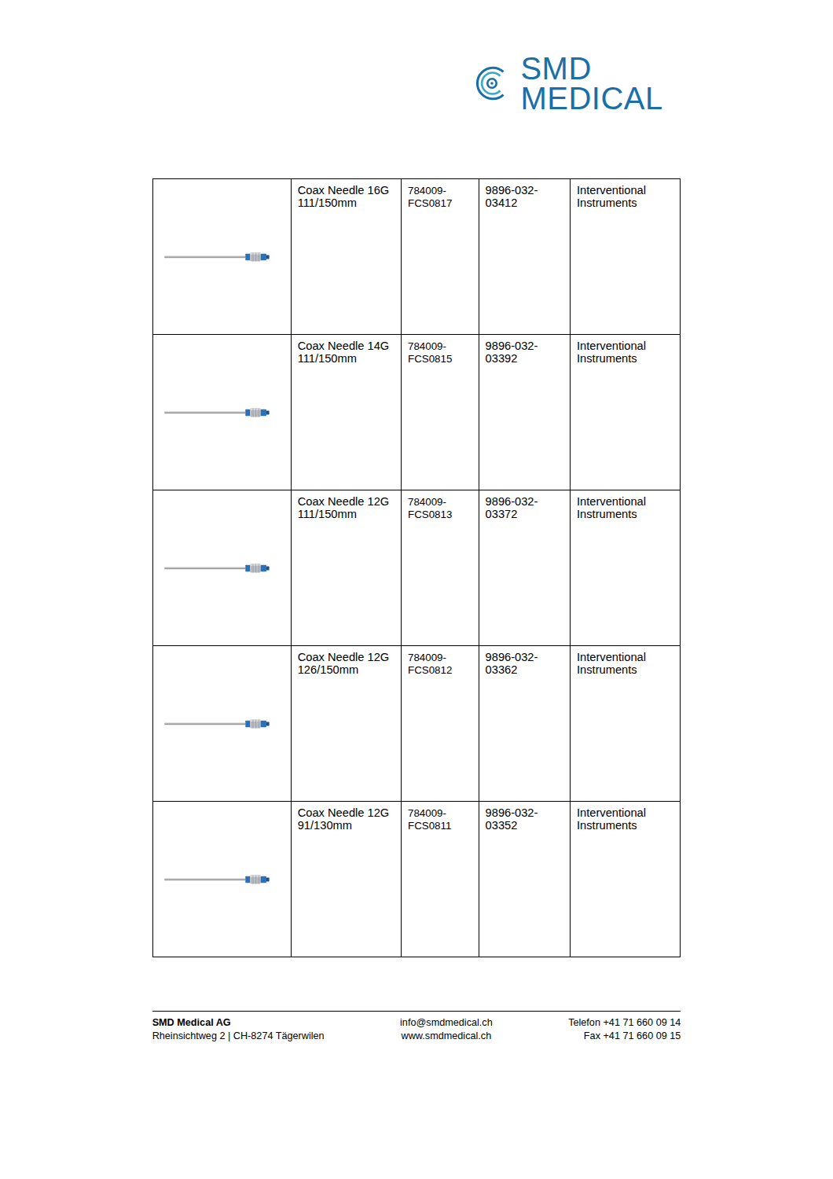SMDMEDICAL
| | Coax Needle 16G 111/150mm | 784009-FCS0817 | 9896-032-03412 | Interventional Instruments |
| | Coax Needle 14G 111/150mm | 784009-FCS0815 | 9896-032-03392 | Interventional Instruments |
| | Coax Needle 12G 111/150mm | 784009-FCS0813 | 9896-032-03372 | Interventional Instruments |
| | Coax Needle 12G 126/150mm | 784009-FCS0812 | 9896-032-03362 | Interventional Instruments |
| | Coax Needle 12G 91/130mm | 784009-FCS0811 | 9896-032-03352 | Interventional Instruments |
SMD Medical AG
Rheinsichtweg 2 | CH-8274 Tägerwilen
info@smdmedical.ch
www.smdmedical.ch
Telefon +41 71 660 09 14
Fax +41 71 660 09 15